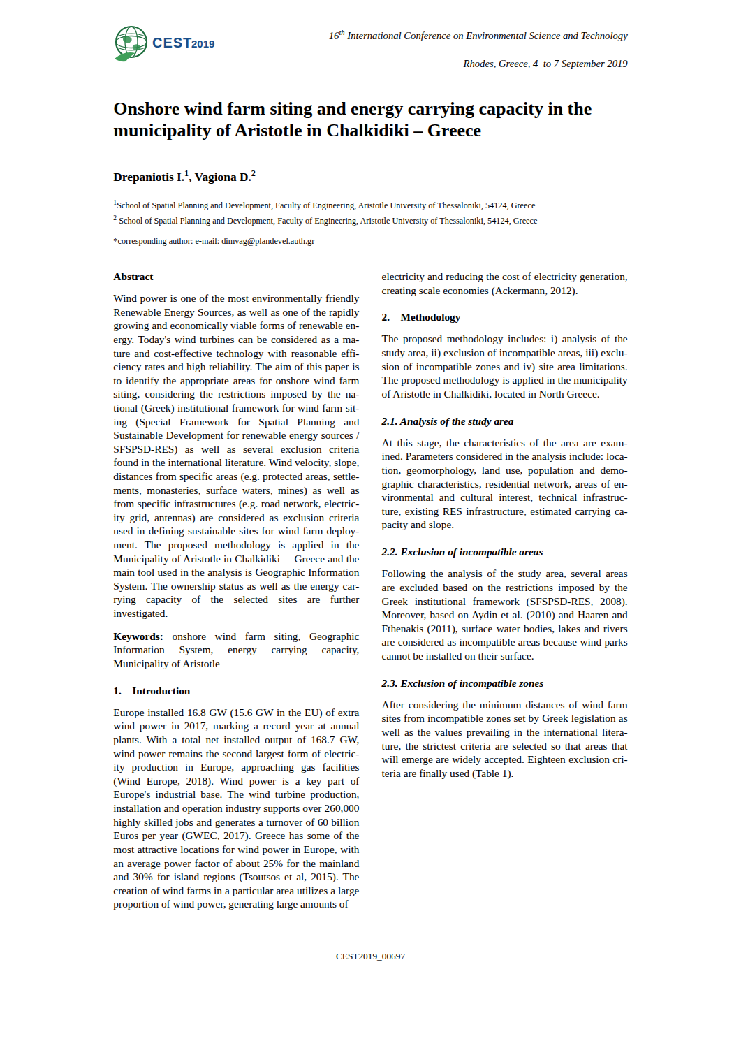CEST 2019
16th International Conference on Environmental Science and Technology
Rhodes, Greece, 4 to 7 September 2019
Onshore wind farm siting and energy carrying capacity in the municipality of Aristotle in Chalkidiki – Greece
Drepaniotis I.1, Vagiona D.2
1School of Spatial Planning and Development, Faculty of Engineering, Aristotle University of Thessaloniki, 54124, Greece
2 School of Spatial Planning and Development, Faculty of Engineering, Aristotle University of Thessaloniki, 54124, Greece
*corresponding author: e-mail: dimvag@plandevel.auth.gr
Abstract
Wind power is one of the most environmentally friendly Renewable Energy Sources, as well as one of the rapidly growing and economically viable forms of renewable energy. Today's wind turbines can be considered as a mature and cost-effective technology with reasonable efficiency rates and high reliability. The aim of this paper is to identify the appropriate areas for onshore wind farm siting, considering the restrictions imposed by the national (Greek) institutional framework for wind farm siting (Special Framework for Spatial Planning and Sustainable Development for renewable energy sources / SFSPSD-RES) as well as several exclusion criteria found in the international literature. Wind velocity, slope, distances from specific areas (e.g. protected areas, settlements, monasteries, surface waters, mines) as well as from specific infrastructures (e.g. road network, electricity grid, antennas) are considered as exclusion criteria used in defining sustainable sites for wind farm deployment. The proposed methodology is applied in the Municipality of Aristotle in Chalkidiki – Greece and the main tool used in the analysis is Geographic Information System. The ownership status as well as the energy carrying capacity of the selected sites are further investigated.
Keywords: onshore wind farm siting, Geographic Information System, energy carrying capacity, Municipality of Aristotle
1. Introduction
Europe installed 16.8 GW (15.6 GW in the EU) of extra wind power in 2017, marking a record year at annual plants. With a total net installed output of 168.7 GW, wind power remains the second largest form of electricity production in Europe, approaching gas facilities (Wind Europe, 2018). Wind power is a key part of Europe's industrial base. The wind turbine production, installation and operation industry supports over 260,000 highly skilled jobs and generates a turnover of 60 billion Euros per year (GWEC, 2017). Greece has some of the most attractive locations for wind power in Europe, with an average power factor of about 25% for the mainland and 30% for island regions (Tsoutsos et al, 2015). The creation of wind farms in a particular area utilizes a large proportion of wind power, generating large amounts of
electricity and reducing the cost of electricity generation, creating scale economies (Ackermann, 2012).
2. Methodology
The proposed methodology includes: i) analysis of the study area, ii) exclusion of incompatible areas, iii) exclusion of incompatible zones and iv) site area limitations. The proposed methodology is applied in the municipality of Aristotle in Chalkidiki, located in North Greece.
2.1. Analysis of the study area
At this stage, the characteristics of the area are examined. Parameters considered in the analysis include: location, geomorphology, land use, population and demographic characteristics, residential network, areas of environmental and cultural interest, technical infrastructure, existing RES infrastructure, estimated carrying capacity and slope.
2.2. Exclusion of incompatible areas
Following the analysis of the study area, several areas are excluded based on the restrictions imposed by the Greek institutional framework (SFSPSD-RES, 2008). Moreover, based on Aydin et al. (2010) and Haaren and Fthenakis (2011), surface water bodies, lakes and rivers are considered as incompatible areas because wind parks cannot be installed on their surface.
2.3. Exclusion of incompatible zones
After considering the minimum distances of wind farm sites from incompatible zones set by Greek legislation as well as the values prevailing in the international literature, the strictest criteria are selected so that areas that will emerge are widely accepted. Eighteen exclusion criteria are finally used (Table 1).
CEST2019_00697